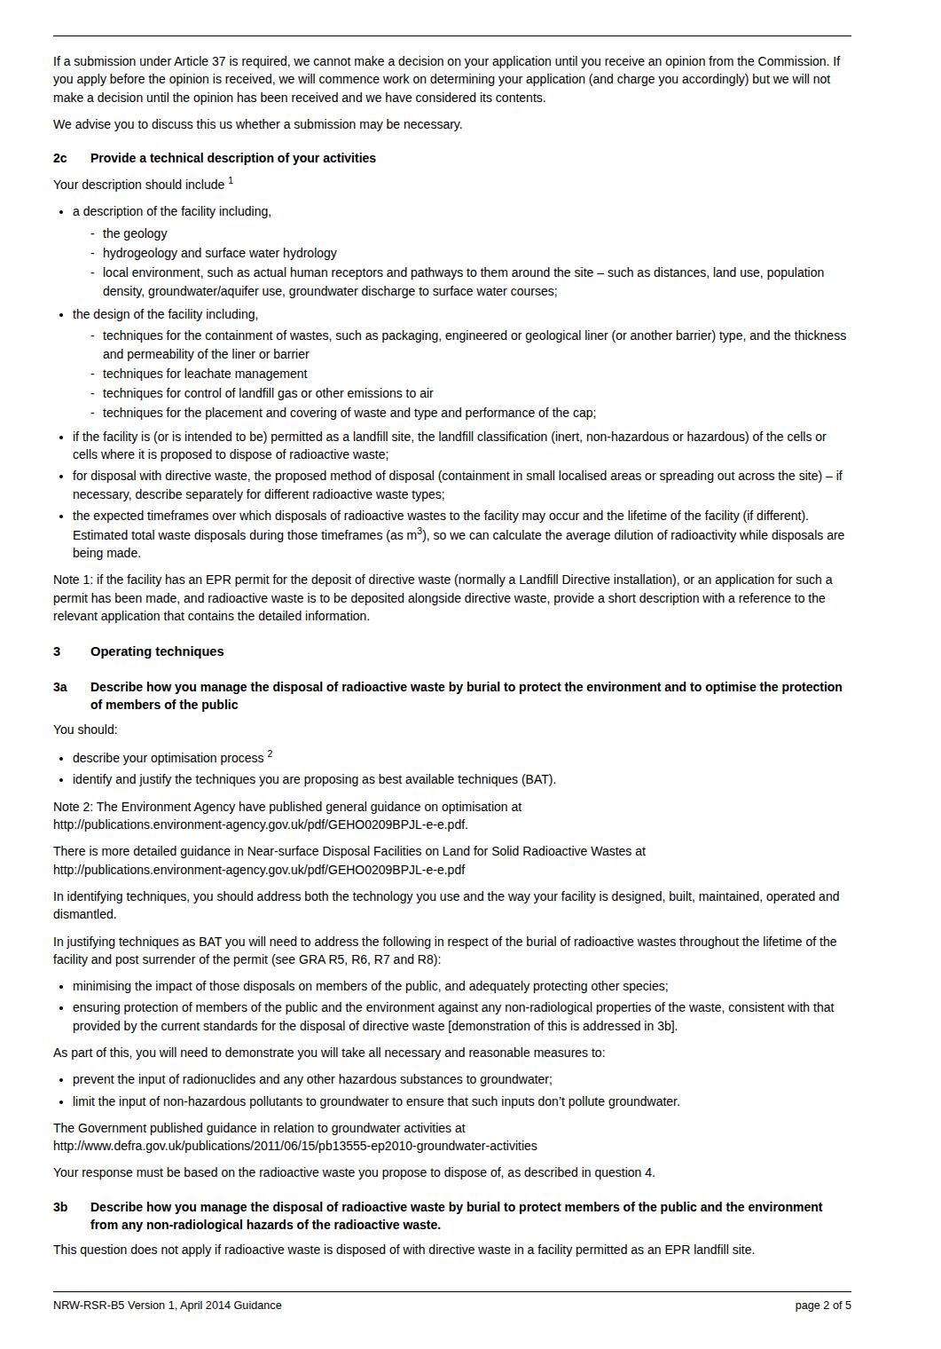If a submission under Article 37 is required, we cannot make a decision on your application until you receive an opinion from the Commission. If you apply before the opinion is received, we will commence work on determining your application (and charge you accordingly) but we will not make a decision until the opinion has been received and we have considered its contents.
We advise you to discuss this us whether a submission may be necessary.
2c Provide a technical description of your activities
Your description should include 1
a description of the facility including,
the geology
hydrogeology and surface water hydrology
local environment, such as actual human receptors and pathways to them around the site – such as distances, land use, population density, groundwater/aquifer use, groundwater discharge to surface water courses;
the design of the facility including,
techniques for the containment of wastes, such as packaging, engineered or geological liner (or another barrier) type, and the thickness and permeability of the liner or barrier
techniques for leachate management
techniques for control of landfill gas or other emissions to air
techniques for the placement and covering of waste and type and performance of the cap;
if the facility is (or is intended to be) permitted as a landfill site, the landfill classification (inert, non-hazardous or hazardous) of the cells or cells where it is proposed to dispose of radioactive waste;
for disposal with directive waste, the proposed method of disposal (containment in small localised areas or spreading out across the site) – if necessary, describe separately for different radioactive waste types;
the expected timeframes over which disposals of radioactive wastes to the facility may occur and the lifetime of the facility (if different). Estimated total waste disposals during those timeframes (as m3), so we can calculate the average dilution of radioactivity while disposals are being made.
Note 1: if the facility has an EPR permit for the deposit of directive waste (normally a Landfill Directive installation), or an application for such a permit has been made, and radioactive waste is to be deposited alongside directive waste, provide a short description with a reference to the relevant application that contains the detailed information.
3 Operating techniques
3a Describe how you manage the disposal of radioactive waste by burial to protect the environment and to optimise the protection of members of the public
You should:
describe your optimisation process 2
identify and justify the techniques you are proposing as best available techniques (BAT).
Note 2: The Environment Agency have published general guidance on optimisation at
http://publications.environment-agency.gov.uk/pdf/GEHO0209BPJL-e-e.pdf.
There is more detailed guidance in Near-surface Disposal Facilities on Land for Solid Radioactive Wastes at
http://publications.environment-agency.gov.uk/pdf/GEHO0209BPJL-e-e.pdf
In identifying techniques, you should address both the technology you use and the way your facility is designed, built, maintained, operated and dismantled.
In justifying techniques as BAT you will need to address the following in respect of the burial of radioactive wastes throughout the lifetime of the facility and post surrender of the permit (see GRA R5, R6, R7 and R8):
minimising the impact of those disposals on members of the public, and adequately protecting other species;
ensuring protection of members of the public and the environment against any non-radiological properties of the waste, consistent with that provided by the current standards for the disposal of directive waste [demonstration of this is addressed in 3b].
As part of this, you will need to demonstrate you will take all necessary and reasonable measures to:
prevent the input of radionuclides and any other hazardous substances to groundwater;
limit the input of non-hazardous pollutants to groundwater to ensure that such inputs don’t pollute groundwater.
The Government published guidance in relation to groundwater activities at
http://www.defra.gov.uk/publications/2011/06/15/pb13555-ep2010-groundwater-activities
Your response must be based on the radioactive waste you propose to dispose of, as described in question 4.
3b Describe how you manage the disposal of radioactive waste by burial to protect members of the public and the environment from any non-radiological hazards of the radioactive waste.
This question does not apply if radioactive waste is disposed of with directive waste in a facility permitted as an EPR landfill site.
NRW-RSR-B5 Version 1, April 2014 Guidance page 2 of 5